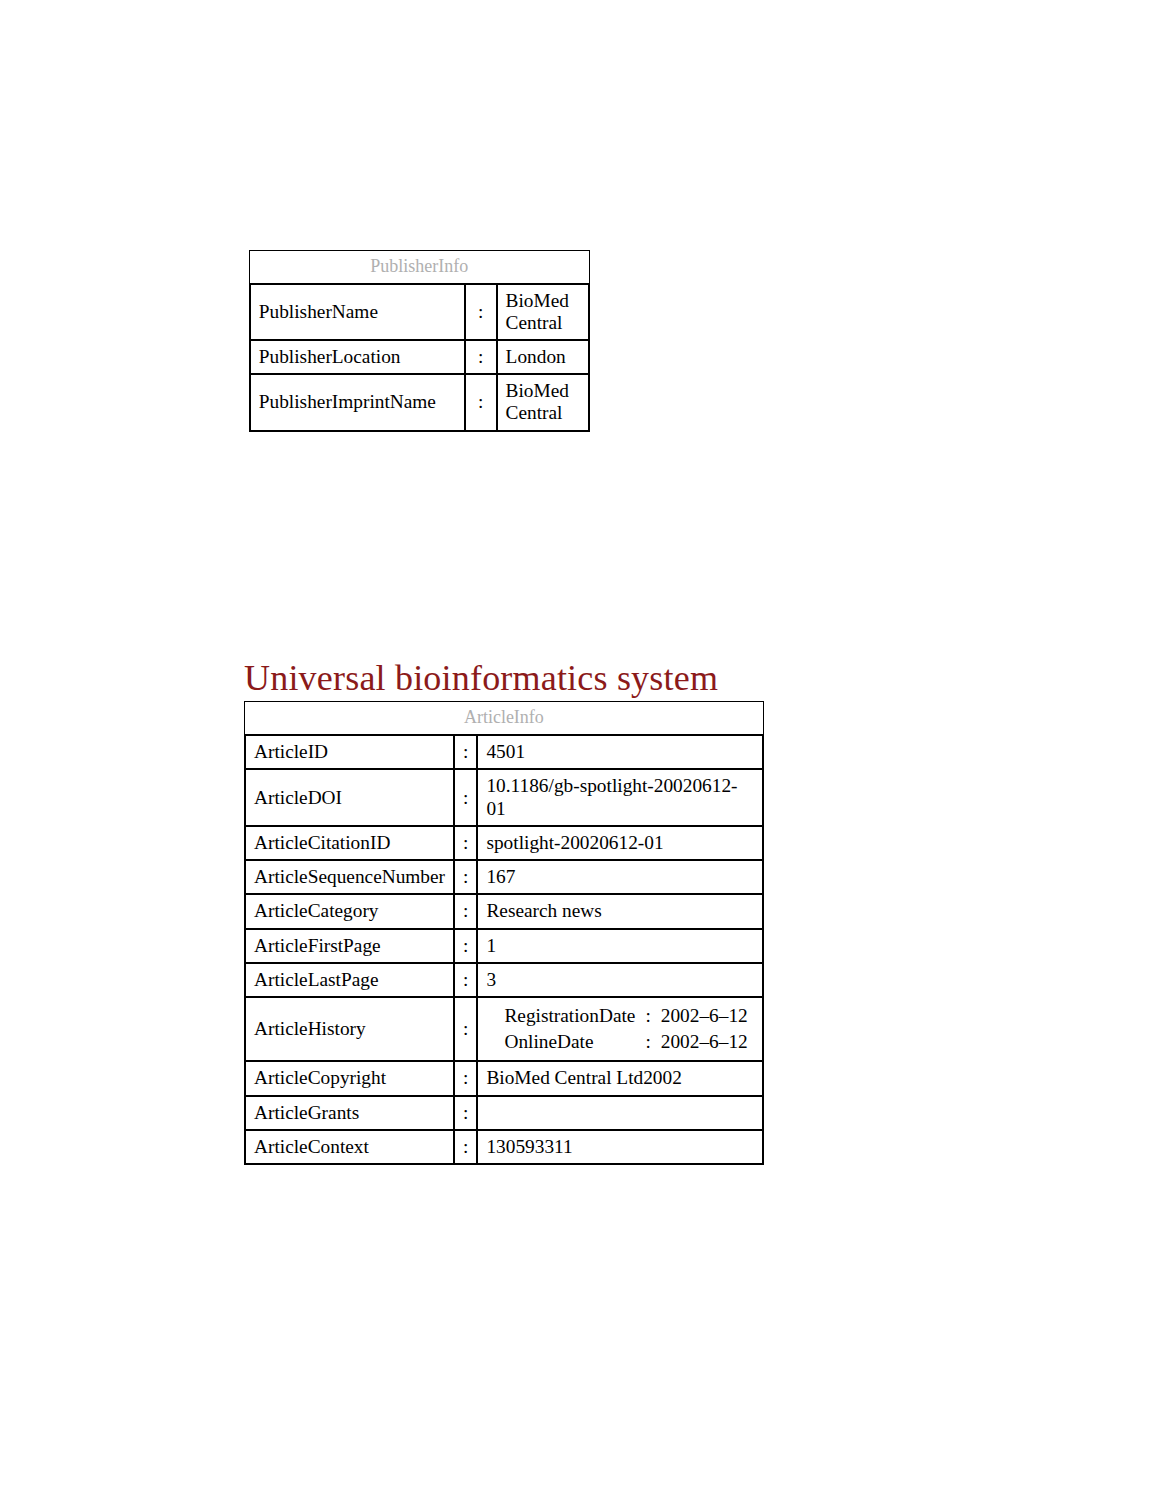PublisherInfo
| PublisherName | : | BioMed Central |
| PublisherLocation | : | London |
| PublisherImprintName | : | BioMed Central |
Universal bioinformatics system
ArticleInfo
| ArticleID | : | 4501 |
| ArticleDOI | : | 10.1186/gb-spotlight-20020612-01 |
| ArticleCitationID | : | spotlight-20020612-01 |
| ArticleSequenceNumber | : | 167 |
| ArticleCategory | : | Research news |
| ArticleFirstPage | : | 1 |
| ArticleLastPage | : | 3 |
| ArticleHistory | : | / RegistrationDate / : / 2002–6–12 / / OnlineDate / : / 2002–6–12 / |
| ArticleCopyright | : | BioMed Central Ltd2002 |
| ArticleGrants | : | |
| ArticleContext | : | 130593311 |